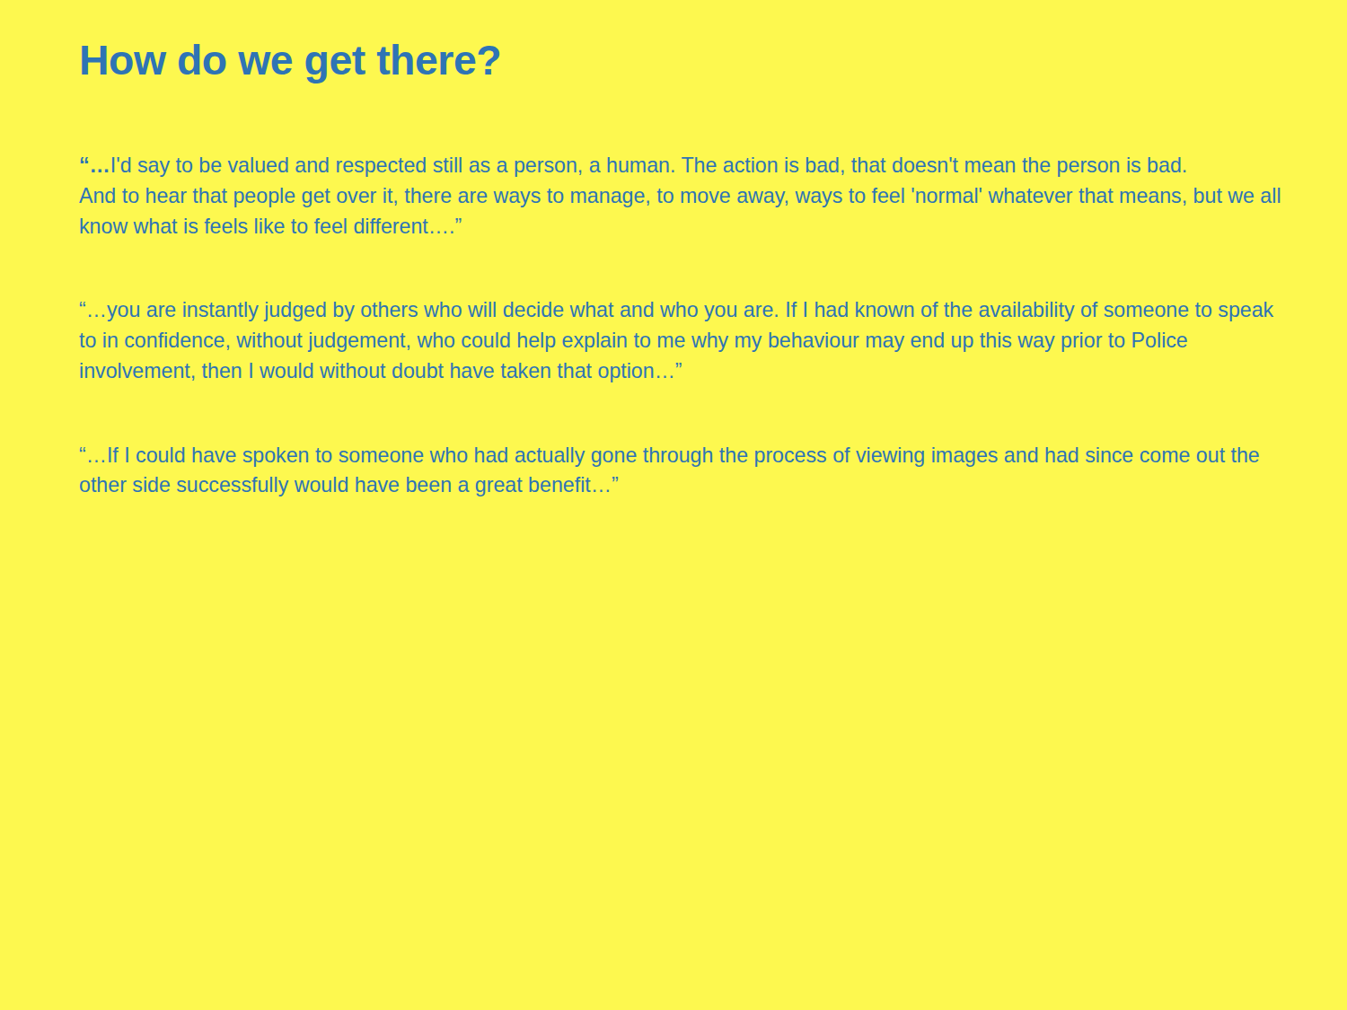How do we get there?
“…I'd say to be valued and respected still as a person, a human. The action is bad, that doesn't mean the person is bad.
And to hear that people get over it, there are ways to manage, to move away, ways to feel 'normal' whatever that means, but we all know what is feels like to feel different….”
“…you are instantly judged by others who will decide what and who you are. If I had known of the availability of someone to speak to in confidence, without judgement, who could help explain to me why my behaviour may end up this way prior to Police involvement, then I would without doubt have taken that option…”
“…If I could have spoken to someone who had actually gone through the process of viewing images and had since come out the other side successfully would have been a great benefit…”